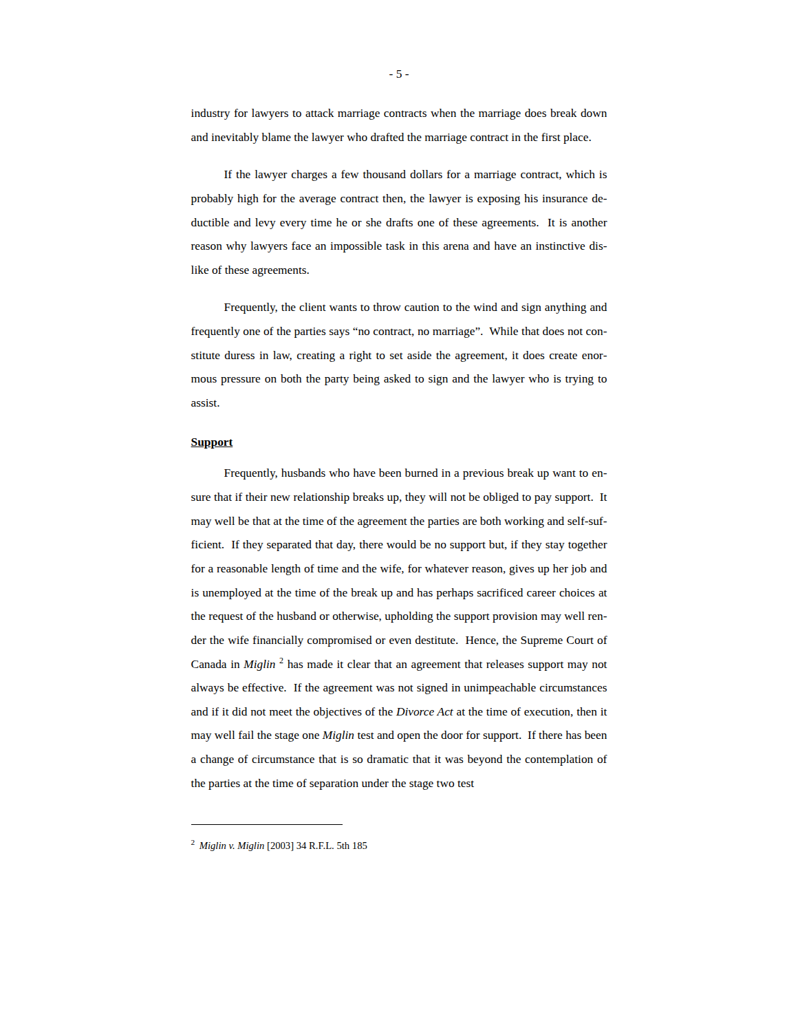- 5 -
industry for lawyers to attack marriage contracts when the marriage does break down and inevitably blame the lawyer who drafted the marriage contract in the first place.
If the lawyer charges a few thousand dollars for a marriage contract, which is probably high for the average contract then, the lawyer is exposing his insurance deductible and levy every time he or she drafts one of these agreements. It is another reason why lawyers face an impossible task in this arena and have an instinctive dislike of these agreements.
Frequently, the client wants to throw caution to the wind and sign anything and frequently one of the parties says “no contract, no marriage”. While that does not constitute duress in law, creating a right to set aside the agreement, it does create enormous pressure on both the party being asked to sign and the lawyer who is trying to assist.
Support
Frequently, husbands who have been burned in a previous break up want to ensure that if their new relationship breaks up, they will not be obliged to pay support. It may well be that at the time of the agreement the parties are both working and self-sufficient. If they separated that day, there would be no support but, if they stay together for a reasonable length of time and the wife, for whatever reason, gives up her job and is unemployed at the time of the break up and has perhaps sacrificed career choices at the request of the husband or otherwise, upholding the support provision may well render the wife financially compromised or even destitute. Hence, the Supreme Court of Canada in Miglin 2 has made it clear that an agreement that releases support may not always be effective. If the agreement was not signed in unimpeachable circumstances and if it did not meet the objectives of the Divorce Act at the time of execution, then it may well fail the stage one Miglin test and open the door for support. If there has been a change of circumstance that is so dramatic that it was beyond the contemplation of the parties at the time of separation under the stage two test
2 Miglin v. Miglin [2003] 34 R.F.L. 5th 185